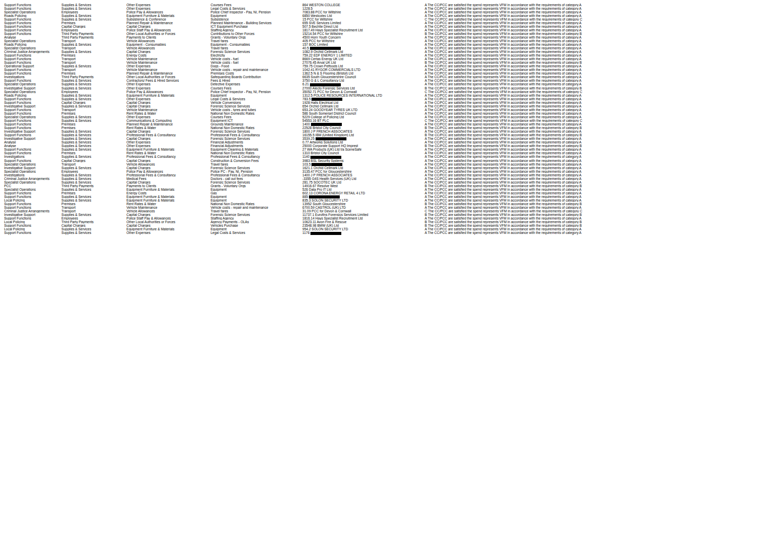| Support Functions | Supplies & Services | Other Expenses | Courses Fees | 864 WESTON COLLEGE | A The CC/PCC are satisfied the spend represents VFM in accordance with the requirements of category A |
| Support Functions | Supplies & Services | Other Expenses | Legal Costs & Services | 1228.5 | A The CC/PCC are satisfied the spend represents VFM in accordance with the requirements of category A |
| Specialist Operations | Employees | Police Pay & Allowances | Police Chief Inspector - Pay, NI, Pension | 7083.88 PCC for Wiltshire | A The CC/PCC are satisfied the spend represents VFM in accordance with the requirements of category A |
| Roads Policing | Supplies & Services | Equipment Furniture & Materials | Equipment | 6850 Westcotec Ltd | A The CC/PCC are satisfied the spend represents VFM in accordance with the requirements of category A |
| Support Functions | Supplies & Services | Subsistence & Conference | Subsistence | 15 PCC for Wiltshire | C The CC/PCC are satisfied the spend represents VFM in accordance with the requirements of category C |
| Support Functions | Premises | Planned Repair & Maintenance | Planned Maintenance - Building Services | 655 SVE Services Limited | A The CC/PCC are satisfied the spend represents VFM in accordance with the requirements of category A |
| Support Functions | Capital Charges | Capital Charges | ICT Equipment Purchase | 507.5 Bechtle Direct Ltd | A The CC/PCC are satisfied the spend represents VFM in accordance with the requirements of category A |
| Support Functions | Employees | Police Staff Pay & Allowances | Staffing Agency | 1817.49 Hays Specialist Recruitment Ltd | A The CC/PCC are satisfied the spend represents VFM in accordance with the requirements of category A |
| Support Functions | Third Party Payments | Other Local Authorities or Forces | Contributions to Other Forces | 15214.54 PCC for Wiltshire | B The CC/PCC are satisfied the spend represents VFM in accordance with the requirements of category B |
| Analyse | Third Party Payments | Payments to Clients | Grants - Voluntary Orgs | 4500 Horn Youth Concern | A The CC/PCC are satisfied the spend represents VFM in accordance with the requirements of category A |
| Specialist Operations | Transport | Vehicle Allowances | Travel fares | 405 PCC for Wiltshire | A The CC/PCC are satisfied the spend represents VFM in accordance with the requirements of category A |
| Roads Policing | Supplies & Services | Equipment - Consumables | Equipment - Consumables | 157 BOC Limited | A The CC/PCC are satisfied the spend represents VFM in accordance with the requirements of category A |
| Specialist Operations | Transport | Vehicle Allowances | Travel fares | 40.5 | A The CC/PCC are satisfied the spend represents VFM in accordance with the requirements of category A |
| Criminal Justice Arrangements | Supplies & Services | Capital Charges | Forensic Science Services | 1082.9 Orchid Cellmark Ltd | A The CC/PCC are satisfied the spend represents VFM in accordance with the requirements of category A |
| Support Functions | Premises | Energy Costs | Electricity | 759.22 EDF ENERGY 1 LIMITED | A The CC/PCC are satisfied the spend represents VFM in accordance with the requirements of category A |
| Support Functions | Transport | Vehicle Maintenance | Vehicle costs - fuel | 8669 Certas Energy UK Ltd | A The CC/PCC are satisfied the spend represents VFM in accordance with the requirements of category A |
| Support Functions | Transport | Vehicle Maintenance | Vehicle costs - fuel | 27076.45 Arval UK Ltd | B The CC/PCC are satisfied the spend represents VFM in accordance with the requirements of category B |
| Operational Support | Supplies & Services | Other Expenses | Dogs - Food | 759.75 Crown Petfoods Ltd | A The CC/PCC are satisfied the spend represents VFM in accordance with the requirements of category A |
| Support Functions | Transport | Vehicle Maintenance | Vehicle costs - repair and maintenance | 1042.41 RYGOR COMMERCIALS LTD | A The CC/PCC are satisfied the spend represents VFM in accordance with the requirements of category A |
| Support Functions | Premises | Planned Repair & Maintenance | Premises Costs | 1362.5 N & S Flooring (Bristol) Ltd | A The CC/PCC are satisfied the spend represents VFM in accordance with the requirements of category A |
| Investigations | Third Party Payments | Other Local Authorities or Forces | Safeguarding Boards Contribution | 6635 South Gloucestershire Council | A The CC/PCC are satisfied the spend represents VFM in accordance with the requirements of category A |
| Support Functions | Supplies & Services | Contractors/ Fees & Hired Services | Fees & Hired | 3750 G & L Consultancy Ltd | A The CC/PCC are satisfied the spend represents VFM in accordance with the requirements of category A |
| Specialist Operations | Supplies & Services | Other Expenses | Detective Expenses | 6.21 | A The CC/PCC are satisfied the spend represents VFM in accordance with the requirements of category A |
| Investigative Support | Supplies & Services | Other Expenses | Courses Fees | 27000 Alecto Forensic Services Ltd | B The CC/PCC are satisfied the spend represents VFM in accordance with the requirements of category B |
| Specialist Operations | Employees | Police Pay & Allowances | Police Chief Inspector - Pay, NI, Pension | 35052.71 PCC for Devon & Cornwall | C The CC/PCC are satisfied the spend represents VFM in accordance with the requirements of category C |
| Roads Policing | Supplies & Services | Equipment Furniture & Materials | Equipment | 1312.5 POLICE RESOURCES INTERNATIONAL LTD | A The CC/PCC are satisfied the spend represents VFM in accordance with the requirements of category A |
| Support Functions | Supplies & Services | Other Expenses | Legal Costs & Services | 783.5 | A The CC/PCC are satisfied the spend represents VFM in accordance with the requirements of category A |
| Support Functions | Capital Charges | Capital Charges | Vehicle Conversions | 1928 Halls Electrical Ltd | A The CC/PCC are satisfied the spend represents VFM in accordance with the requirements of category A |
| Investigative Support | Supplies & Services | Capital Charges | Forensic Science Services | 654 Orchid Cellmark Ltd | A The CC/PCC are satisfied the spend represents VFM in accordance with the requirements of category A |
| Support Functions | Transport | Vehicle Maintenance | Vehicle costs - tyres and tubes | 653.24 GOODYEAR TYRES UK LTD | A The CC/PCC are satisfied the spend represents VFM in accordance with the requirements of category A |
| Support Functions | Premises | Rent Rates & Water | National Non Domestic Rates | 586 South Somerset District Council | A The CC/PCC are satisfied the spend represents VFM in accordance with the requirements of category A |
| Specialist Operations | Supplies & Services | Other Expenses | Courses Fees | 5229 College of Policing Ltd | A The CC/PCC are satisfied the spend represents VFM in accordance with the requirements of category A |
| Support Functions | Supplies & Services | Communications & Computing | Equipment ICT | 54553.16 BT PLC | C The CC/PCC are satisfied the spend represents VFM in accordance with the requirements of category C |
| Support Functions | Premises | Planned Repair & Maintenance | Grounds Maintenance | 1400 | A The CC/PCC are satisfied the spend represents VFM in accordance with the requirements of category A |
| Support Functions | Premises | Rent Rates & Water | National Non Domestic Rates | 22528 Bristol City Council | B The CC/PCC are satisfied the spend represents VFM in accordance with the requirements of category B |
| Investigative Support | Supplies & Services | Capital Charges | Forensic Science Services | 1800 J P FRENCH ASSOCIATES | A The CC/PCC are satisfied the spend represents VFM in accordance with the requirements of category A |
| Support Functions | Supplies & Services | Professional Fees & Consultancy | Professional Fees & Consultancy | 16155.5 IBM (United Kingdom) Ltd | B The CC/PCC are satisfied the spend represents VFM in accordance with the requirements of category B |
| Investigative Support | Supplies & Services | Capital Charges | Forensic Science Services | 3539.25 | A The CC/PCC are satisfied the spend represents VFM in accordance with the requirements of category A |
| Analyse | Supplies & Services | Other Expenses | Financial Adjustments | 0.77 Artworks Solutions Ltd | A The CC/PCC are satisfied the spend represents VFM in accordance with the requirements of category A |
| Analyse | Supplies & Services | Other Expenses | Financial Adjustments | 25000 Corporate Support HQ Imprest | B The CC/PCC are satisfied the spend represents VFM in accordance with the requirements of category B |
| Support Functions | Supplies & Services | Equipment Furniture & Materials | Equipment Cleaning & Materials | 27 WA Products (UK) Ltd t/a SceneSafe | A The CC/PCC are satisfied the spend represents VFM in accordance with the requirements of category A |
| Support Functions | Premises | Rent Rates & Water | National Non Domestic Rates | 1310 Bristol City Council | A The CC/PCC are satisfied the spend represents VFM in accordance with the requirements of category A |
| Investigations | Supplies & Services | Professional Fees & Consultancy | Professional Fees & Consultancy | 1140 | A The CC/PCC are satisfied the spend represents VFM in accordance with the requirements of category A |
| Support Functions | Capital Charges | Capital Charges | Construction & Conversion Fees | 3983 BSL Security Systems | A The CC/PCC are satisfied the spend represents VFM in accordance with the requirements of category A |
| Specialist Operations | Transport | Vehicle Allowances | Travel fares | 103.5 | A The CC/PCC are satisfied the spend represents VFM in accordance with the requirements of category A |
| Investigative Support | Supplies & Services | Capital Charges | Forensic Science Services | 1621.1 Orchid Cellmark Ltd | A The CC/PCC are satisfied the spend represents VFM in accordance with the requirements of category A |
| Specialist Operations | Employees | Police Pay & Allowances | Police PC - Pay, NI, Pension | 3135.47 PCC for Gloucestershire | A The CC/PCC are satisfied the spend represents VFM in accordance with the requirements of category A |
| Investigations | Supplies & Services | Professional Fees & Consultancy | Professional Fees & Consultancy | 1400 J P FRENCH ASSOCIATES | A The CC/PCC are satisfied the spend represents VFM in accordance with the requirements of category A |
| Criminal Justice Arrangements | Supplies & Services | Medical Fees | Doctors - call out fees | -3355 G4S Health Services (UK) Ltd | A The CC/PCC are satisfied the spend represents VFM in accordance with the requirements of category A |
| Specialist Operations | Supplies & Services | Capital Charges | Forensic Science Services | 281.75 SOCOTEC UK Ltd | A The CC/PCC are satisfied the spend represents VFM in accordance with the requirements of category A |
| PCC | Third Party Payments | Payments to Clients | Grants - Voluntary Orgs | 14916.67 Resolve West | B The CC/PCC are satisfied the spend represents VFM in accordance with the requirements of category B |
| Specialist Operations | Supplies & Services | Equipment Furniture & Materials | Equipment | 526 Data Pro IT Ltd | A The CC/PCC are satisfied the spend represents VFM in accordance with the requirements of category A |
| Support Functions | Premises | Energy Costs | Gas | 602.13 CORONA ENERGY RETAIL 4 LTD | A The CC/PCC are satisfied the spend represents VFM in accordance with the requirements of category A |
| Support Functions | Supplies & Services | Equipment Furniture & Materials | Equipment | 885 | A The CC/PCC are satisfied the spend represents VFM in accordance with the requirements of category A |
| Local Policing | Supplies & Services | Equipment Furniture & Materials | Equipment | 835.3 SOLON SECURITY LTD | A The CC/PCC are satisfied the spend represents VFM in accordance with the requirements of category A |
| Support Functions | Premises | Rent Rates & Water | National Non Domestic Rates | 13952 South Gloucestershire | B The CC/PCC are satisfied the spend represents VFM in accordance with the requirements of category B |
| Support Functions | Transport | Vehicle Maintenance | Vehicle costs - repair and maintenance | 6700.59 CASTROL (UK) LTD | A The CC/PCC are satisfied the spend represents VFM in accordance with the requirements of category A |
| Criminal Justice Arrangements | Transport | Vehicle Allowances | Travel fares | 31.09 PCC for Devon & Cornwall | C The CC/PCC are satisfied the spend represents VFM in accordance with the requirements of category C |
| Investigative Support | Supplies & Services | Capital Charges | Forensic Science Services | 11737.1 Eurofins Forensics Services Limited | B The CC/PCC are satisfied the spend represents VFM in accordance with the requirements of category B |
| Support Functions | Employees | Police Staff Pay & Allowances | Staffing Agency | 1816.14 Hays Specialist Recruitment Ltd | A The CC/PCC are satisfied the spend represents VFM in accordance with the requirements of category A |
| Local Policing | Third Party Payments | Other Local Authorities or Forces | Agency Payments - OLAs | 10623.11 Avon Fire & Rescue | B The CC/PCC are satisfied the spend represents VFM in accordance with the requirements of category B |
| Support Functions | Capital Charges | Capital Charges | Vehicles Purchase | 23548.98 BMW (UK) Ltd | B The CC/PCC are satisfied the spend represents VFM in accordance with the requirements of category B |
| Local Policing | Supplies & Services | Equipment Furniture & Materials | Equipment | 954.2 SOLON SECURITY LTD | A The CC/PCC are satisfied the spend represents VFM in accordance with the requirements of category A |
| Support Functions | Supplies & Services | Other Expenses | Legal Costs & Services | 1176 | A The CC/PCC are satisfied the spend represents VFM in accordance with the requirements of category A |